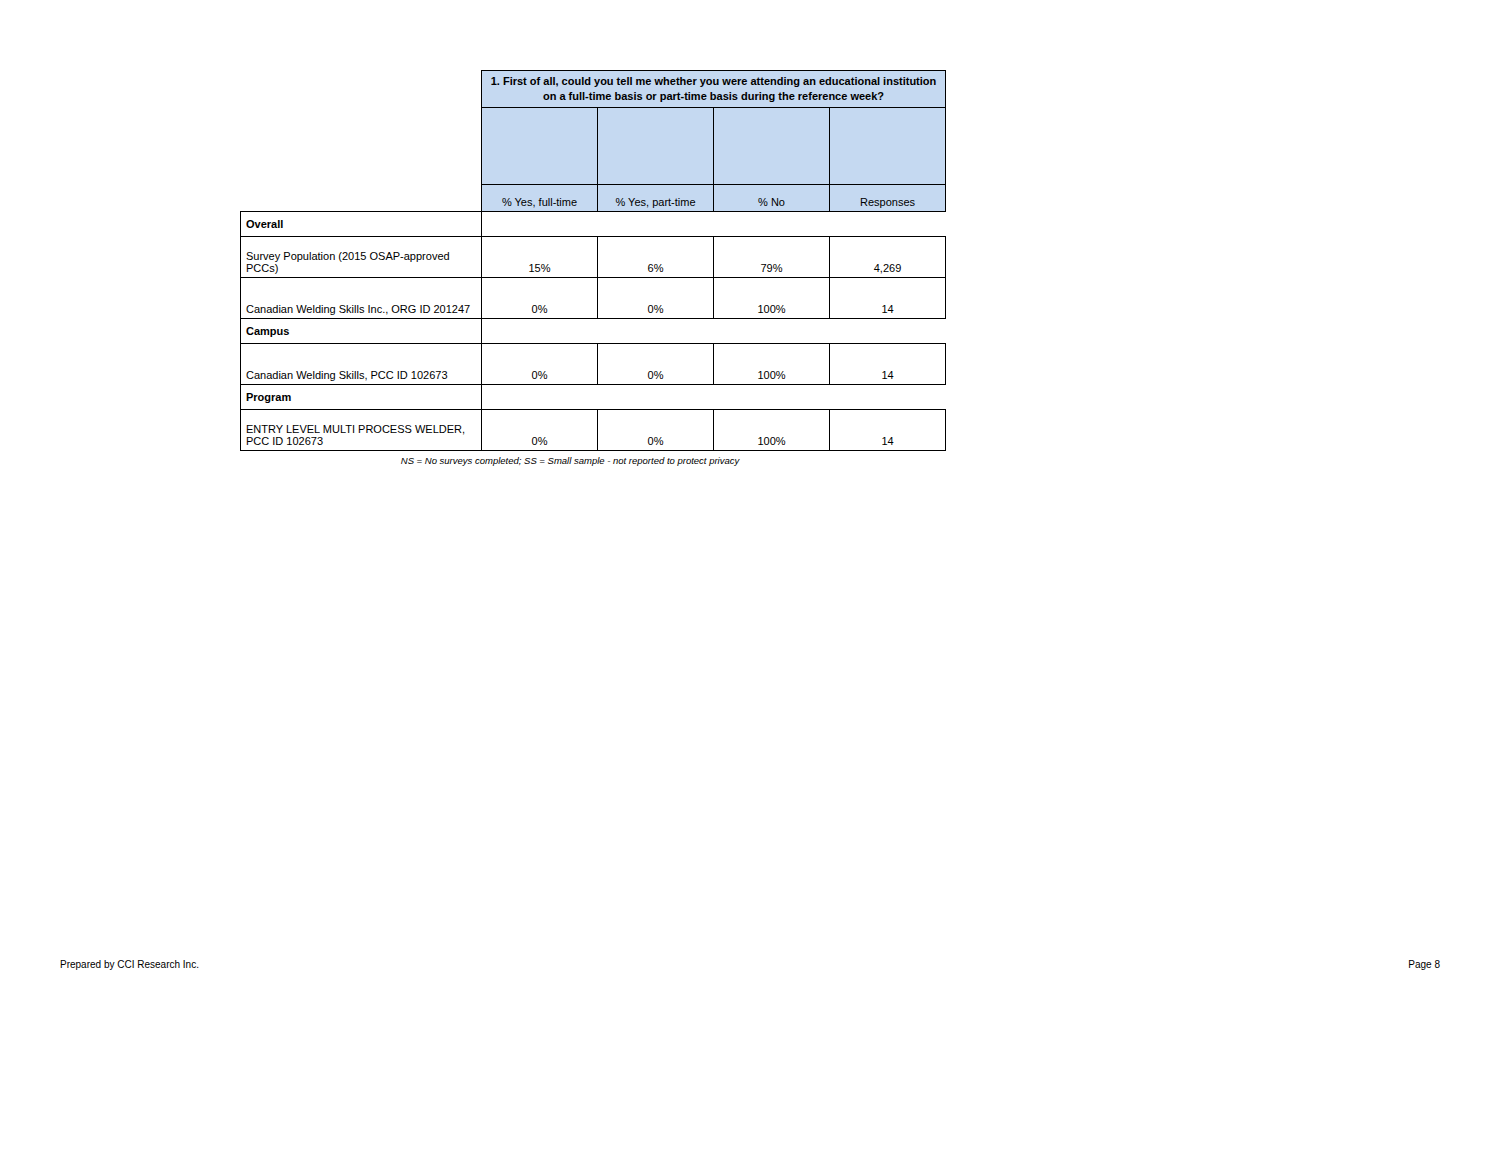| | 1. First of all, could you tell me whether you were attending an educational institution on a full-time basis or part-time basis during the reference week? |
| | % Yes, full-time | % Yes, part-time | % No | Responses |
| Overall | | | | |
| Survey Population (2015 OSAP-approved PCCs) | 15% | 6% | 79% | 4,269 |
| Canadian Welding Skills Inc., ORG ID 201247 | 0% | 0% | 100% | 14 |
| Campus | | | | |
| Canadian Welding Skills, PCC ID 102673 | 0% | 0% | 100% | 14 |
| Program | | | | |
| ENTRY LEVEL MULTI PROCESS WELDER, PCC ID 102673 | 0% | 0% | 100% | 14 |
NS = No surveys completed; SS = Small sample - not reported to protect privacy
Prepared by CCI Research Inc.
Page 8